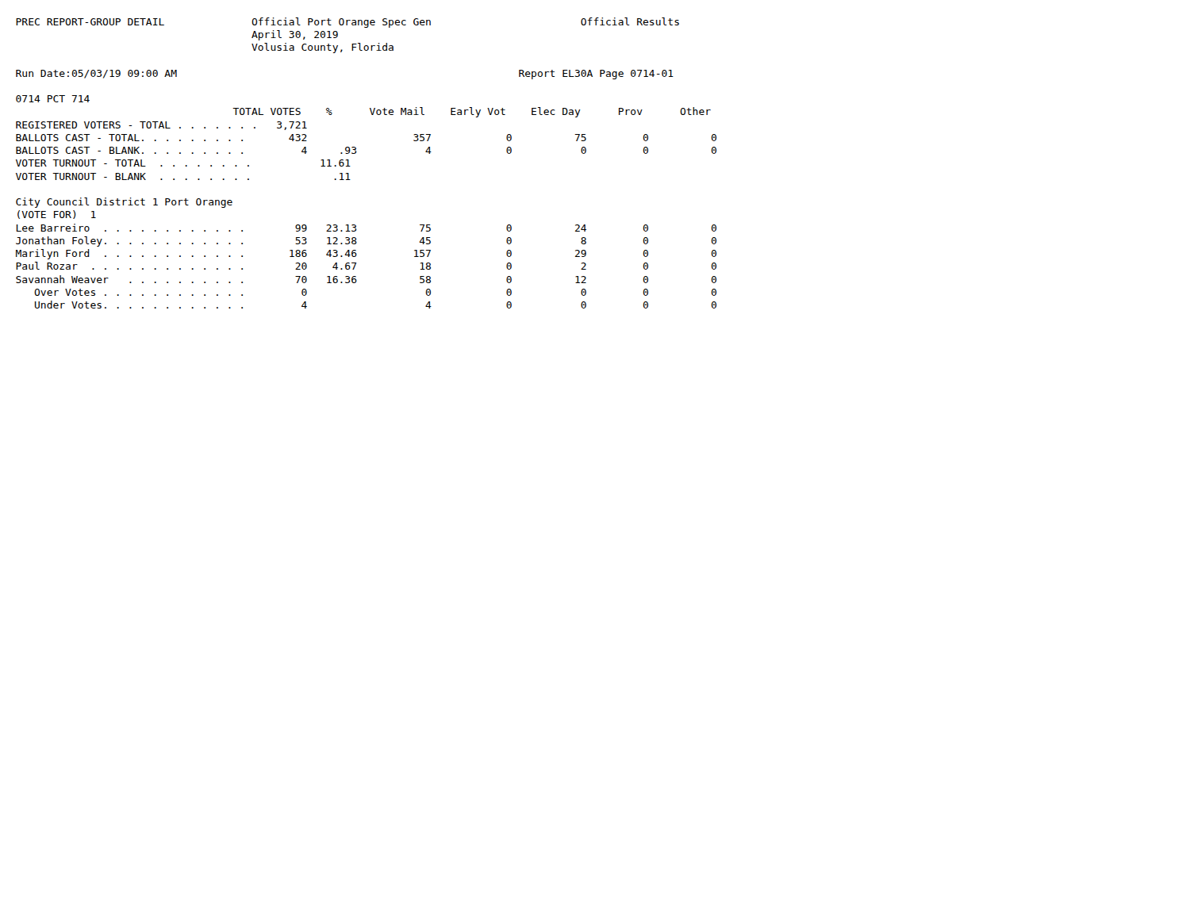PREC REPORT-GROUP DETAIL              Official Port Orange Spec Gen                        Official Results
                                      April 30, 2019
                                      Volusia County, Florida

Run Date:05/03/19 09:00 AM                                                       Report EL30A Page 0714-01

0714 PCT 714
                                   TOTAL VOTES    %      Vote Mail    Early Vot    Elec Day      Prov      Other
REGISTERED VOTERS - TOTAL . . . . . . .   3,721
BALLOTS CAST - TOTAL. . . . . . . . .       432                 357            0          75         0          0
BALLOTS CAST - BLANK. . . . . . . . .         4     .93           4            0           0         0          0
VOTER TURNOUT - TOTAL  . . . . . . . .           11.61
VOTER TURNOUT - BLANK  . . . . . . . .             .11

City Council District 1 Port Orange
(VOTE FOR)  1
Lee Barreiro  . . . . . . . . . . . .        99   23.13          75            0          24         0          0
Jonathan Foley. . . . . . . . . . . .        53   12.38          45            0           8         0          0
Marilyn Ford  . . . . . . . . . . . .       186   43.46         157            0          29         0          0
Paul Rozar  . . . . . . . . . . . . .        20    4.67          18            0           2         0          0
Savannah Weaver   . . . . . . . . . .        70   16.36          58            0          12         0          0
   Over Votes . . . . . . . . . . . .         0                   0            0           0         0          0
   Under Votes. . . . . . . . . . . .         4                   4            0           0         0          0